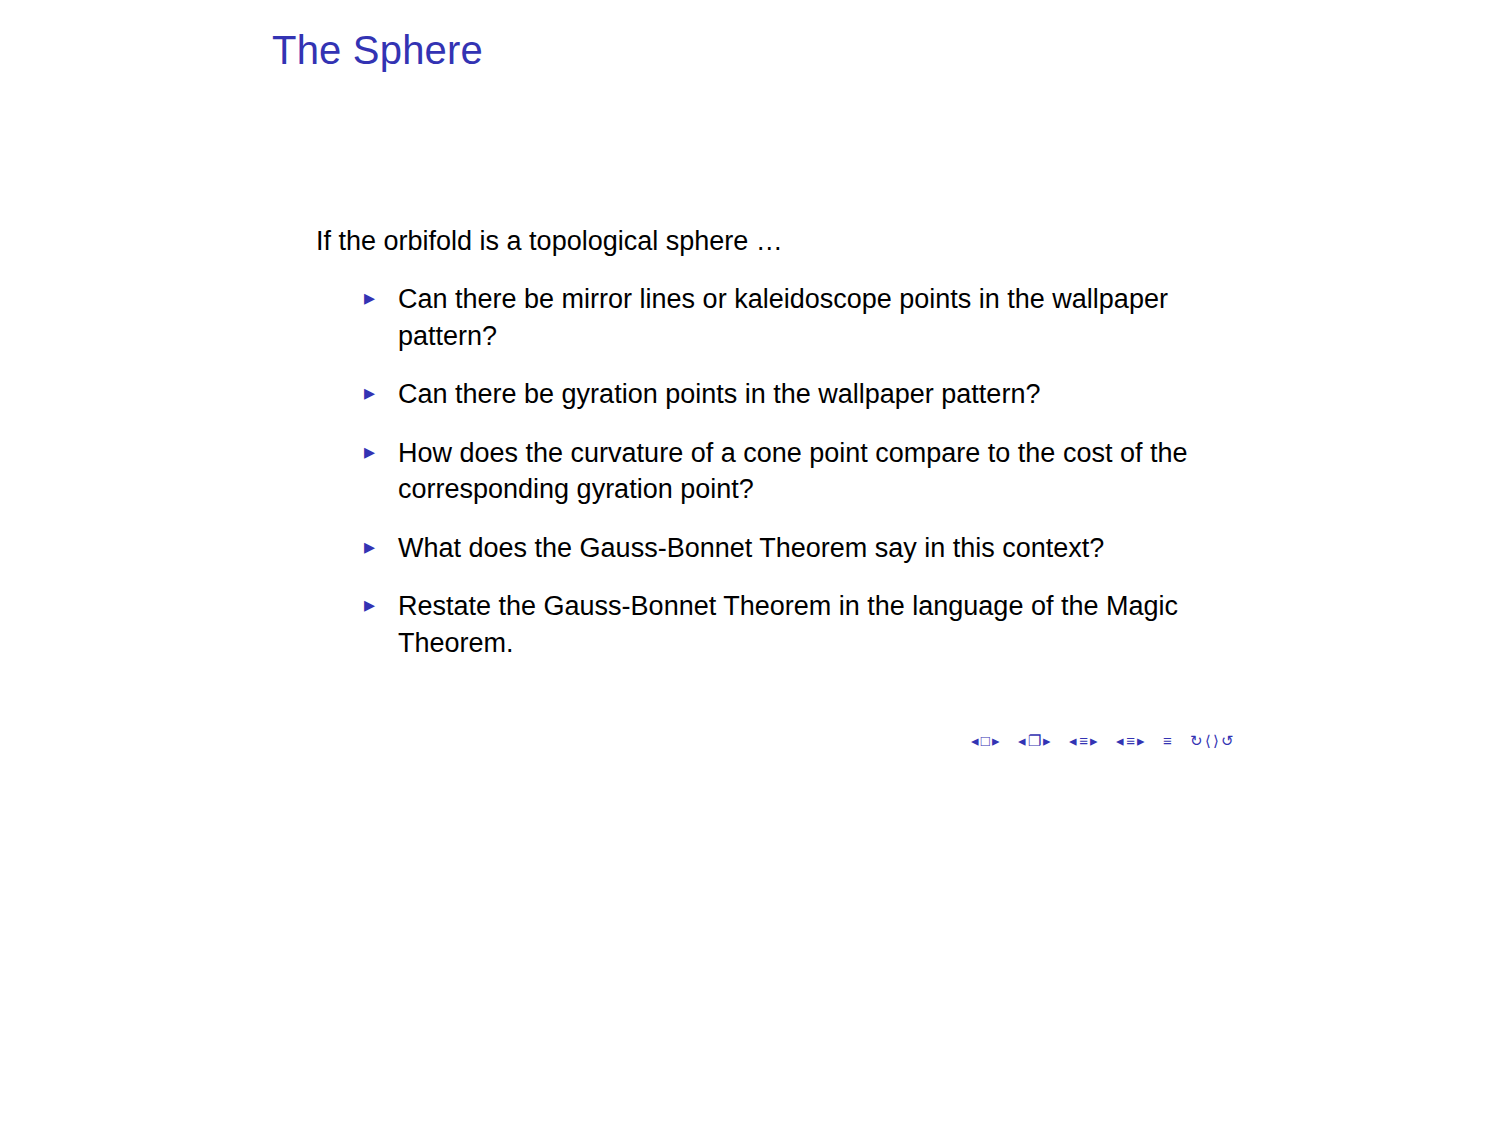The Sphere
If the orbifold is a topological sphere …
Can there be mirror lines or kaleidoscope points in the wallpaper pattern?
Can there be gyration points in the wallpaper pattern?
How does the curvature of a cone point compare to the cost of the corresponding gyration point?
What does the Gauss-Bonnet Theorem say in this context?
Restate the Gauss-Bonnet Theorem in the language of the Magic Theorem.
◂□▸ ◂❐▸ ◂≡▸ ◂≡▸ ≡ ↻⟨⟩↺